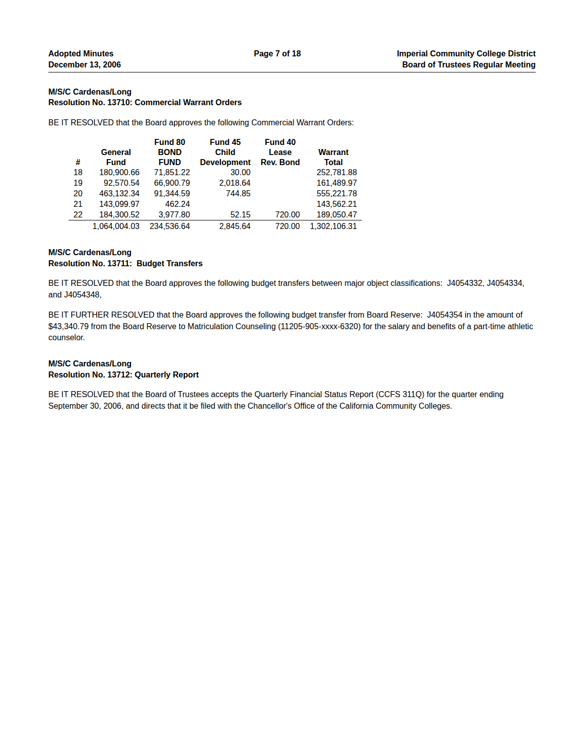| Adopted Minutes | Page 7 of 18 | Imperial Community College District |
| December 13, 2006 | | Board of Trustees Regular Meeting |
M/S/C Cardenas/Long
Resolution No. 13710: Commercial Warrant Orders
BE IT RESOLVED that the Board approves the following Commercial Warrant Orders:
| | | Fund 80 | Fund 45 | Fund 40 | |
| --- | --- | --- | --- | --- | --- |
| | General | BOND | Child | Lease | Warrant |
| # | Fund | FUND | Development | Rev. Bond | Total |
| 18 | 180,900.66 | 71,851.22 | 30.00 | | 252,781.88 |
| 19 | 92,570.54 | 66,900.79 | 2,018.64 | | 161,489.97 |
| 20 | 463,132.34 | 91,344.59 | 744.85 | | 555,221.78 |
| 21 | 143,099.97 | 462.24 | | | 143,562.21 |
| 22 | 184,300.52 | 3,977.80 | 52.15 | 720.00 | 189,050.47 |
| | 1,064,004.03 | 234,536.64 | 2,845.64 | 720.00 | 1,302,106.31 |
M/S/C Cardenas/Long
Resolution No. 13711: Budget Transfers
BE IT RESOLVED that the Board approves the following budget transfers between major object classifications: J4054332, J4054334, and J4054348,
BE IT FURTHER RESOLVED that the Board approves the following budget transfer from Board Reserve: J4054354 in the amount of $43,340.79 from the Board Reserve to Matriculation Counseling (11205-905-xxxx-6320) for the salary and benefits of a part-time athletic counselor.
M/S/C Cardenas/Long
Resolution No. 13712: Quarterly Report
BE IT RESOLVED that the Board of Trustees accepts the Quarterly Financial Status Report (CCFS 311Q) for the quarter ending September 30, 2006, and directs that it be filed with the Chancellor's Office of the California Community Colleges.